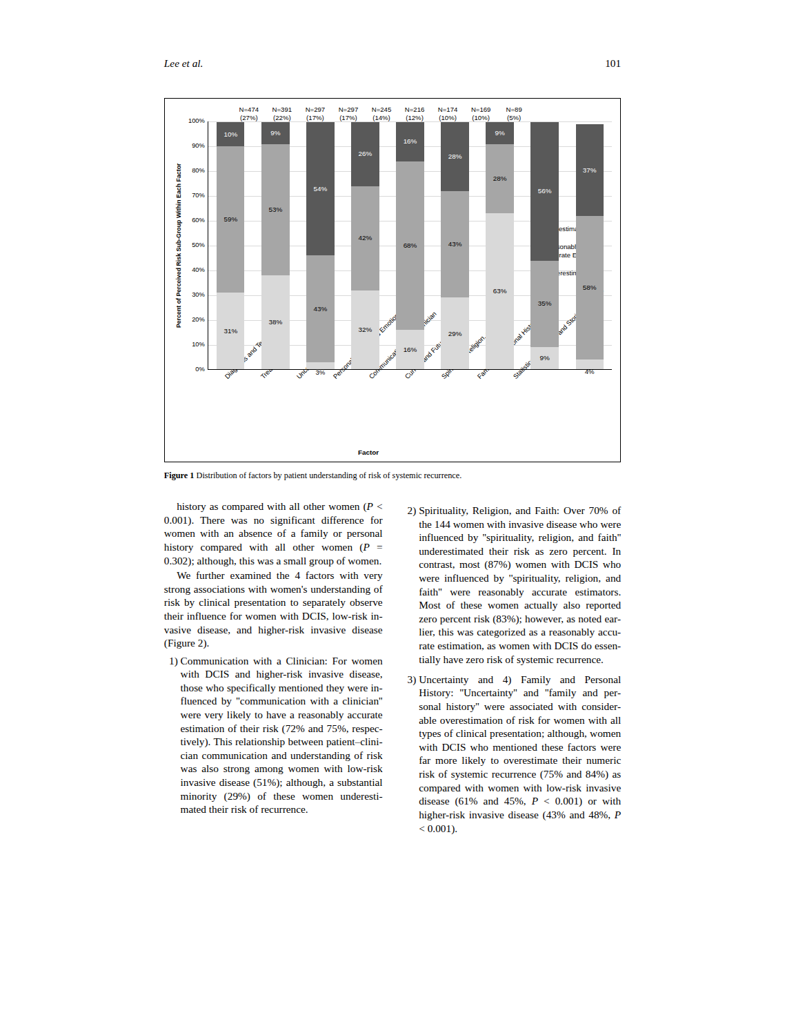Lee et al.
101
N=474
(27%)
N=391
(22%)
N=297
(17%)
N=297
(17%)
N=245
(14%)
N=216
(12%)
N=174
(10%)
N=169
(10%)
N=89
(5%)
Percent of Perceived Risk Sub-Group Within Each Factor
100% 90% 80% 70% 60% 50% 40% 30% 20% 10% 0%
10%
59%
31%
9%
53%
38%
54%
43%
3%
26%
42%
32%
16%
68%
16%
28%
43%
29%
9%
28%
63%
56%
35%
9%
37%
58%
4%
Overestimation
Reasonably
Accurate Estimation
Underestimation
Diagnosis and Testing
Treatment
Uncertainty
Personality Traits and Emotions
Communication with a Clinician
Current and Future Health
Spirituality, Religion, and Faith
Family and Personal History
Statistics, Research, and Stories of Others
Factor
Figure 1 Distribution of factors by patient understanding of risk of systemic recurrence.
history as compared with all other women (P < 0.001). There was no significant difference for women with an absence of a family or personal history compared with all other women (P = 0.302); although, this was a small group of women.
We further examined the 4 factors with very strong associations with women's understanding of risk by clinical presentation to separately observe their influence for women with DCIS, low-risk invasive disease, and higher-risk invasive disease (Figure 2).
Communication with a Clinician: For women with DCIS and higher-risk invasive disease, those who specifically mentioned they were influenced by ''communication with a clinician'' were very likely to have a reasonably accurate estimation of their risk (72% and 75%, respectively). This relationship between patient–clinician communication and understanding of risk was also strong among women with low-risk invasive disease (51%); although, a substantial minority (29%) of these women underestimated their risk of recurrence.
Spirituality, Religion, and Faith: Over 70% of the 144 women with invasive disease who were influenced by ''spirituality, religion, and faith'' underestimated their risk as zero percent. In contrast, most (87%) women with DCIS who were influenced by ''spirituality, religion, and faith'' were reasonably accurate estimators. Most of these women actually also reported zero percent risk (83%); however, as noted earlier, this was categorized as a reasonably accurate estimation, as women with DCIS do essentially have zero risk of systemic recurrence.
Uncertainty and 4) Family and Personal History: ''Uncertainty'' and ''family and personal history'' were associated with considerable overestimation of risk for women with all types of clinical presentation; although, women with DCIS who mentioned these factors were far more likely to overestimate their numeric risk of systemic recurrence (75% and 84%) as compared with women with low-risk invasive disease (61% and 45%, P < 0.001) or with higher-risk invasive disease (43% and 48%, P < 0.001).